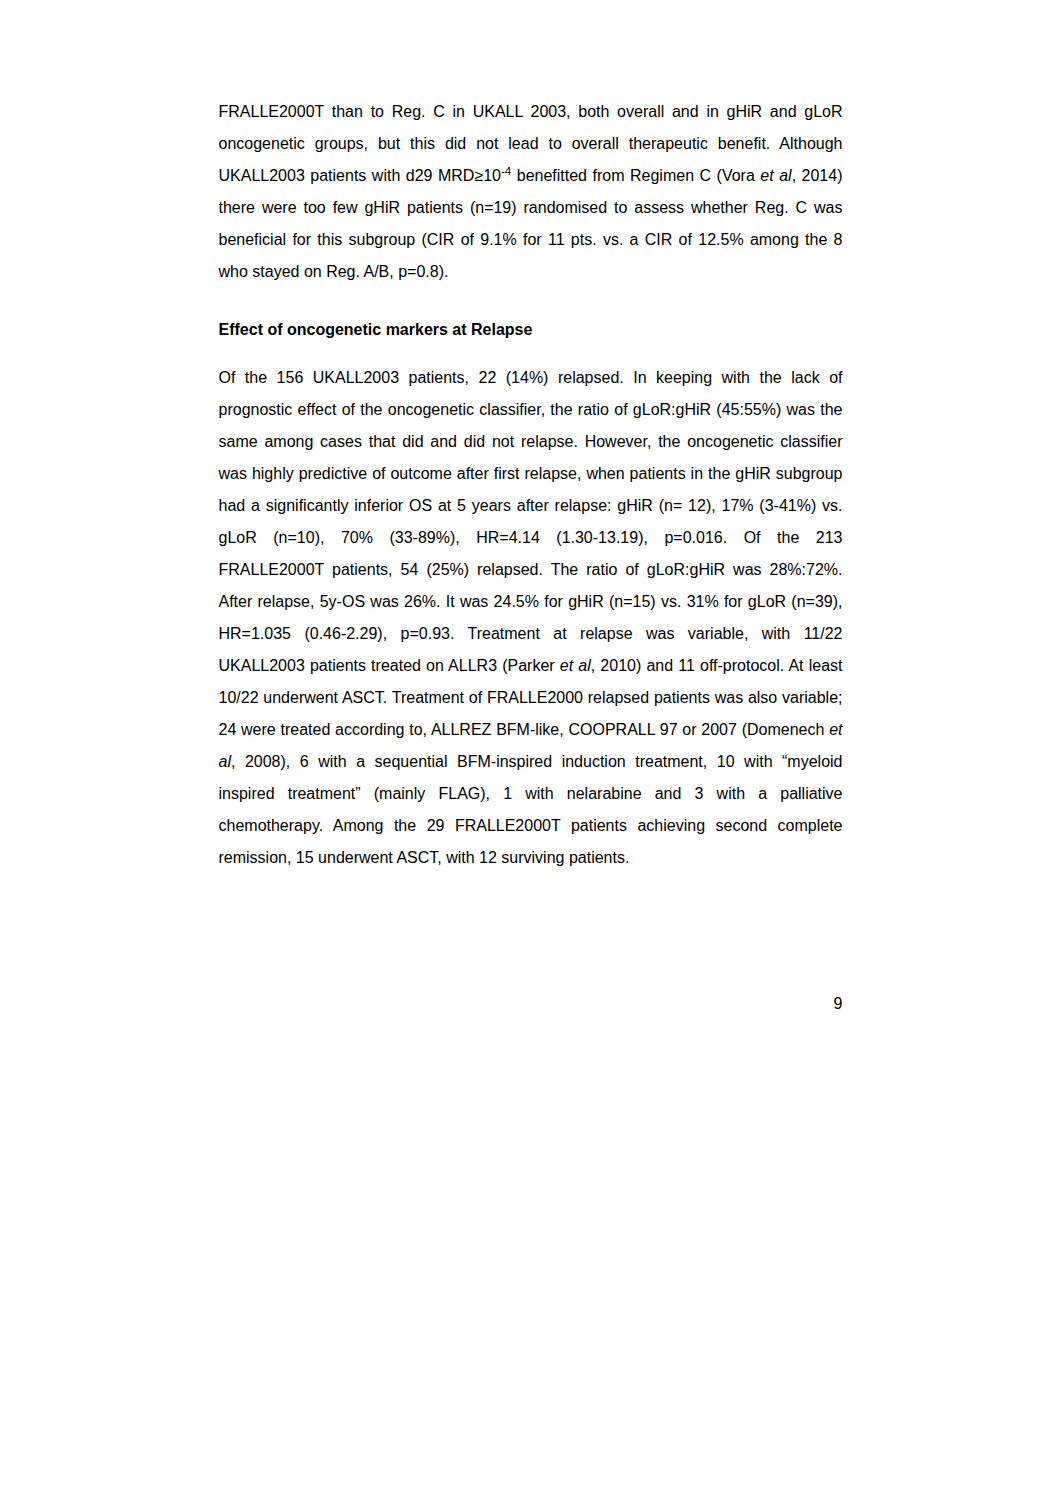FRALLE2000T than to Reg. C in UKALL 2003, both overall and in gHiR and gLoR oncogenetic groups, but this did not lead to overall therapeutic benefit. Although UKALL2003 patients with d29 MRD≥10-4 benefitted from Regimen C (Vora et al, 2014) there were too few gHiR patients (n=19) randomised to assess whether Reg. C was beneficial for this subgroup (CIR of 9.1% for 11 pts. vs. a CIR of 12.5% among the 8 who stayed on Reg. A/B, p=0.8).
Effect of oncogenetic markers at Relapse
Of the 156 UKALL2003 patients, 22 (14%) relapsed. In keeping with the lack of prognostic effect of the oncogenetic classifier, the ratio of gLoR:gHiR (45:55%) was the same among cases that did and did not relapse. However, the oncogenetic classifier was highly predictive of outcome after first relapse, when patients in the gHiR subgroup had a significantly inferior OS at 5 years after relapse: gHiR (n= 12), 17% (3-41%) vs. gLoR (n=10), 70% (33-89%), HR=4.14 (1.30-13.19), p=0.016. Of the 213 FRALLE2000T patients, 54 (25%) relapsed. The ratio of gLoR:gHiR was 28%:72%. After relapse, 5y-OS was 26%. It was 24.5% for gHiR (n=15) vs. 31% for gLoR (n=39), HR=1.035 (0.46-2.29), p=0.93. Treatment at relapse was variable, with 11/22 UKALL2003 patients treated on ALLR3 (Parker et al, 2010) and 11 off-protocol. At least 10/22 underwent ASCT. Treatment of FRALLE2000 relapsed patients was also variable; 24 were treated according to, ALLREZ BFM-like, COOPRALL 97 or 2007 (Domenech et al, 2008), 6 with a sequential BFM-inspired induction treatment, 10 with “myeloid inspired treatment” (mainly FLAG), 1 with nelarabine and 3 with a palliative chemotherapy. Among the 29 FRALLE2000T patients achieving second complete remission, 15 underwent ASCT, with 12 surviving patients.
9